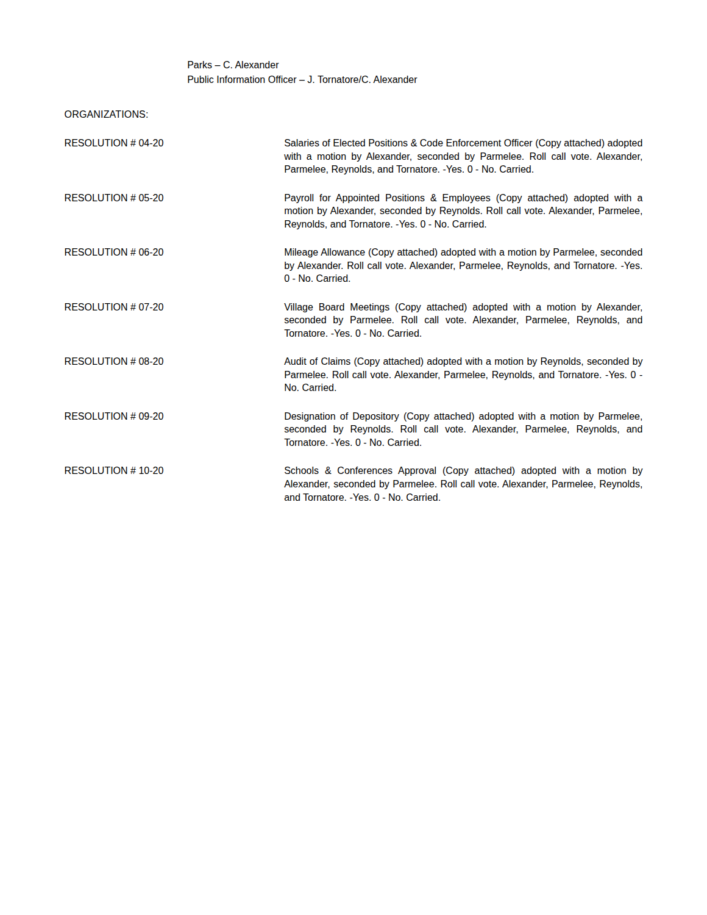Parks – C. Alexander
Public Information Officer – J. Tornatore/C. Alexander
ORGANIZATIONS:
| RESOLUTION # 04-20 | Salaries of Elected Positions & Code Enforcement Officer (Copy attached) adopted with a motion by Alexander, seconded by Parmelee. Roll call vote. Alexander, Parmelee, Reynolds, and Tornatore. -Yes. 0 - No. Carried. |
| RESOLUTION # 05-20 | Payroll for Appointed Positions & Employees (Copy attached) adopted with a motion by Alexander, seconded by Reynolds. Roll call vote. Alexander, Parmelee, Reynolds, and Tornatore. -Yes. 0 - No. Carried. |
| RESOLUTION # 06-20 | Mileage Allowance (Copy attached) adopted with a motion by Parmelee, seconded by Alexander. Roll call vote. Alexander, Parmelee, Reynolds, and Tornatore. -Yes. 0 - No. Carried. |
| RESOLUTION # 07-20 | Village Board Meetings (Copy attached) adopted with a motion by Alexander, seconded by Parmelee. Roll call vote. Alexander, Parmelee, Reynolds, and Tornatore. -Yes. 0 - No. Carried. |
| RESOLUTION # 08-20 | Audit of Claims (Copy attached) adopted with a motion by Reynolds, seconded by Parmelee. Roll call vote. Alexander, Parmelee, Reynolds, and Tornatore. -Yes. 0 - No. Carried. |
| RESOLUTION # 09-20 | Designation of Depository (Copy attached) adopted with a motion by Parmelee, seconded by Reynolds. Roll call vote. Alexander, Parmelee, Reynolds, and Tornatore. -Yes. 0 - No. Carried. |
| RESOLUTION # 10-20 | Schools & Conferences Approval (Copy attached) adopted with a motion by Alexander, seconded by Parmelee. Roll call vote. Alexander, Parmelee, Reynolds, and Tornatore. -Yes. 0 - No. Carried. |